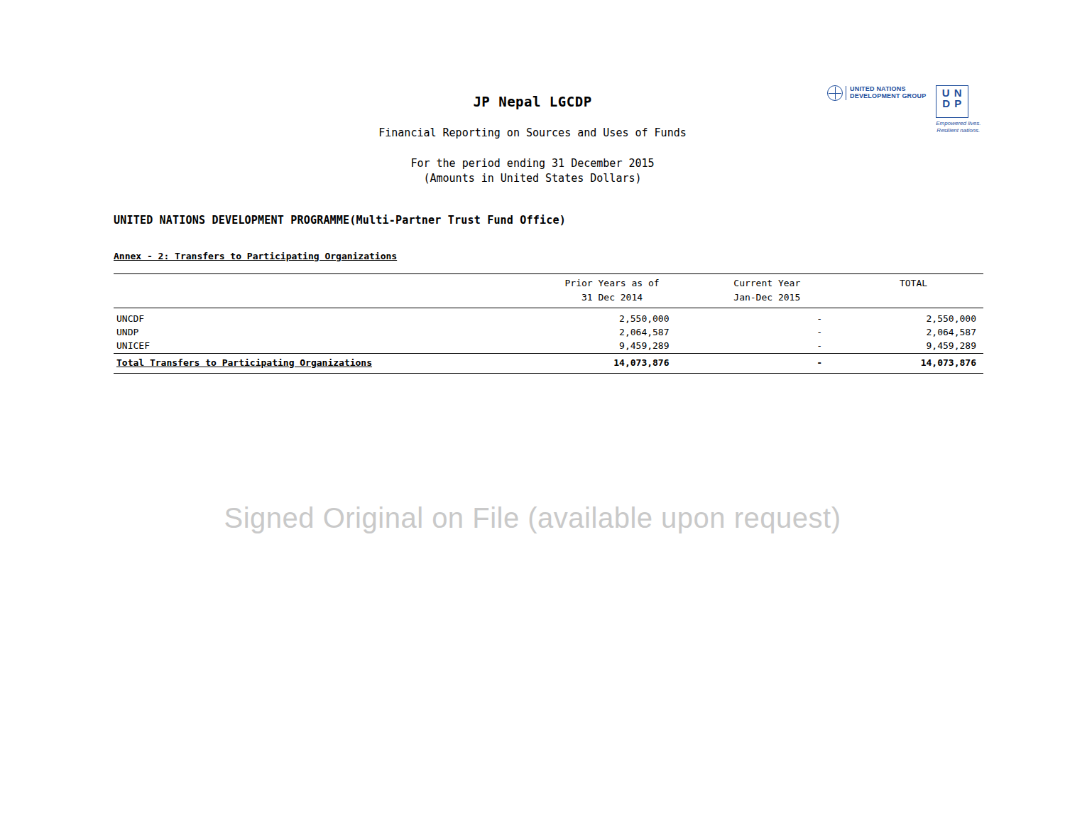UNITED NATIONS DEVELOPMENT GROUP
U N
D P
Empowered lives.
Resilient nations.
JP Nepal LGCDP
Financial Reporting on Sources and Uses of Funds
For the period ending 31 December 2015
(Amounts in United States Dollars)
UNITED NATIONS DEVELOPMENT PROGRAMME(Multi-Partner Trust Fund Office)
Annex - 2: Transfers to Participating Organizations
| | Prior Years as of | Current Year | TOTAL |
| --- | --- | --- | --- |
| | 31 Dec 2014 | Jan-Dec 2015 | |
| UNCDF | 2,550,000 | - | 2,550,000 |
| UNDP | 2,064,587 | - | 2,064,587 |
| UNICEF | 9,459,289 | - | 9,459,289 |
| Total Transfers to Participating Organizations | 14,073,876 | - | 14,073,876 |
Signed Original on File (available upon request)